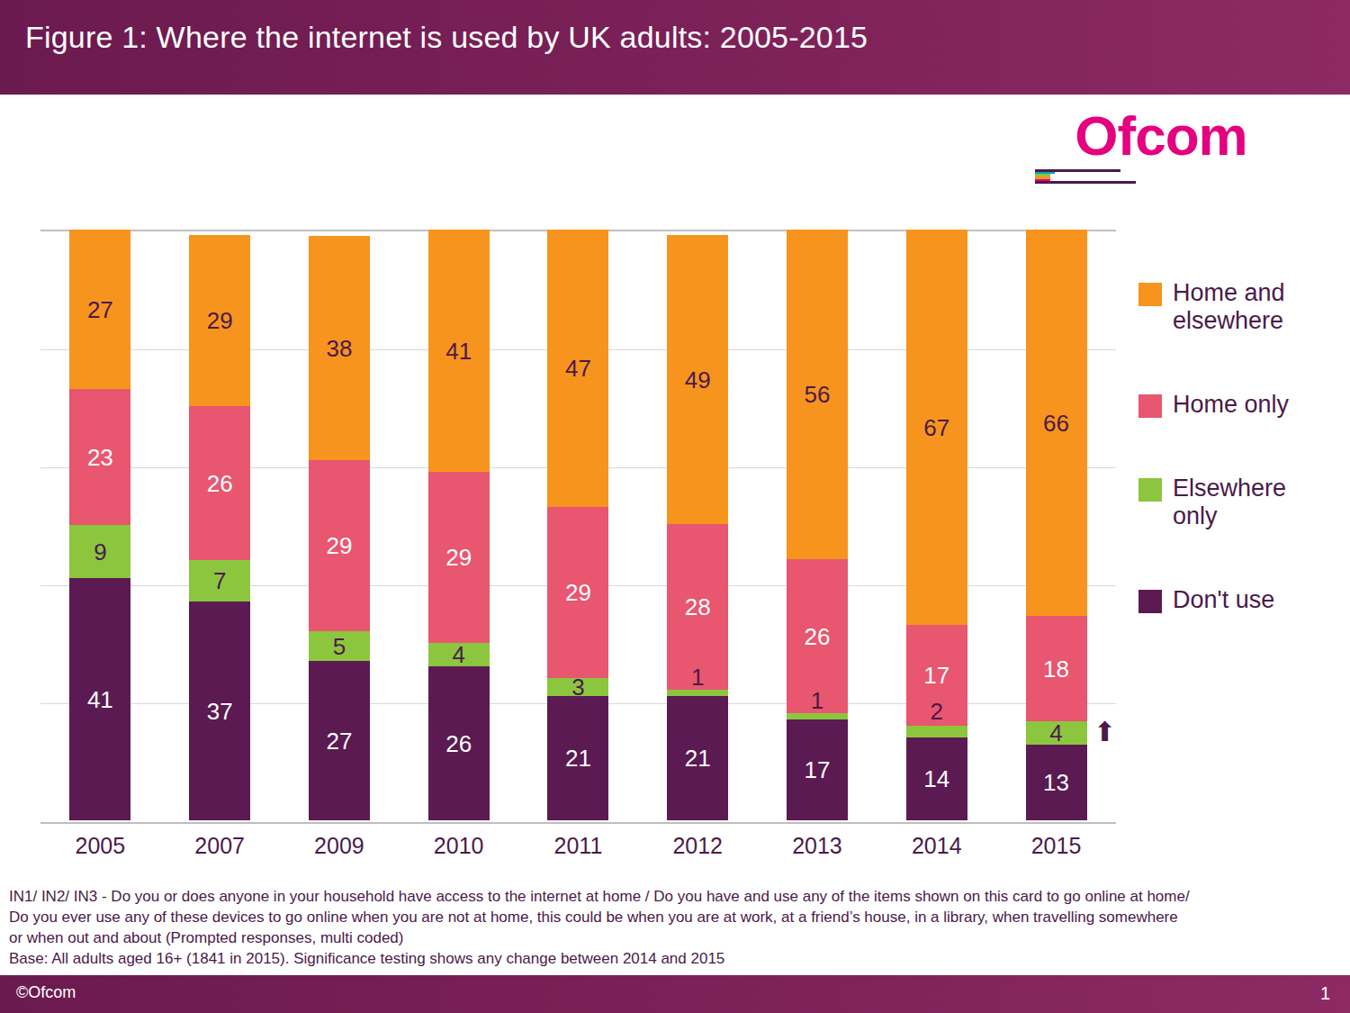Figure 1: Where the internet is used by UK adults: 2005-2015
Ofcom
27
23
9
41
29
26
7
37
38
29
5
27
41
29
4
26
47
29
3
21
49
28
1
21
56
26
1
17
67
17
2
14
66
18
4
13
⬆
2005
2007
2009
2010
2011
2012
2013
2014
2015
Home and
elsewhere
Home only
Elsewhere
only
Don't use
IN1/ IN2/ IN3 - Do you or does anyone in your household have access to the internet at home / Do you have and use any of the items shown on this card to go online at home/
Do you ever use any of these devices to go online when you are not at home, this could be when you are at work, at a friend’s house, in a library, when travelling somewhere
or when out and about (Prompted responses, multi coded)
Base: All adults aged 16+ (1841 in 2015). Significance testing shows any change between 2014 and 2015
©Ofcom
1